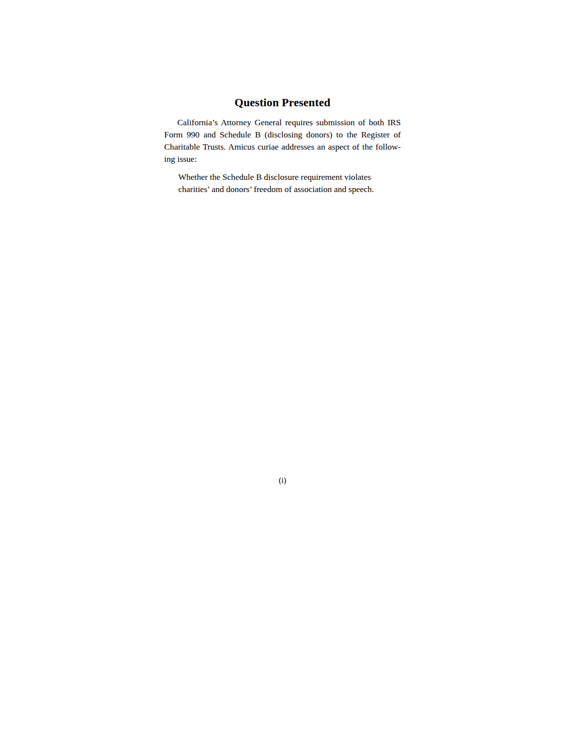Question Presented
California’s Attorney General requires submission of both IRS Form 990 and Schedule B (disclosing donors) to the Register of Charitable Trusts. Amicus curiae addresses an aspect of the following issue:
Whether the Schedule B disclosure requirement violates charities’ and donors’ freedom of association and speech.
(i)